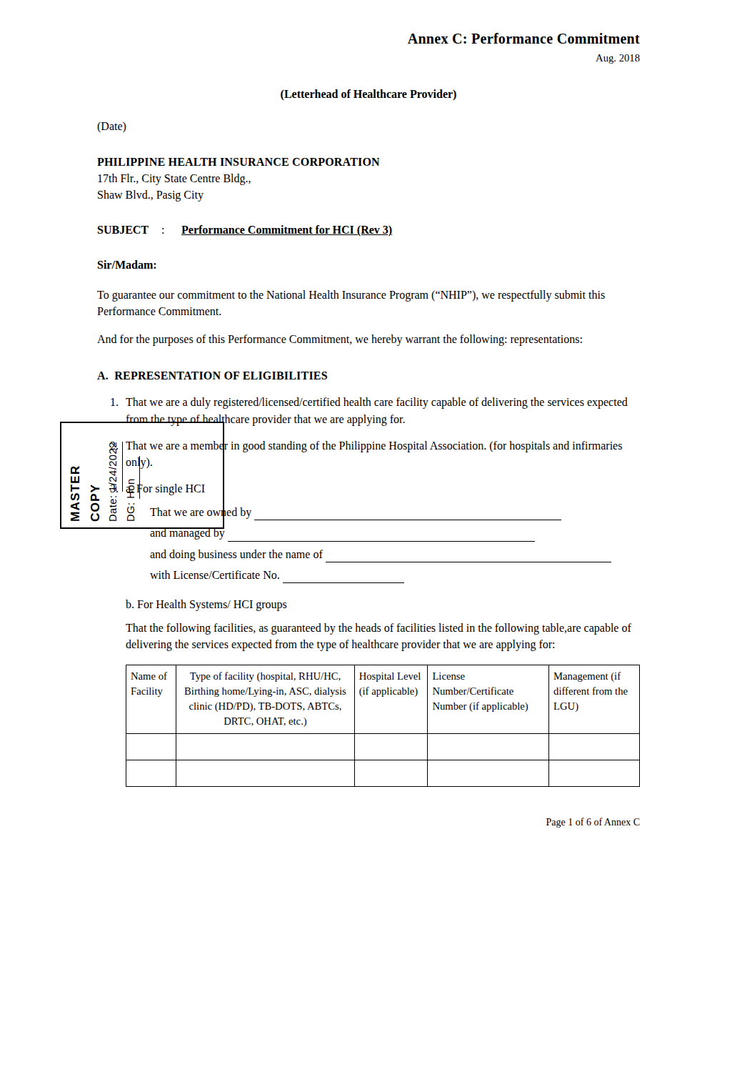Annex C: Performance Commitment
Aug. 2018
(Letterhead of Healthcare Provider)
(Date)
PHILIPPINE HEALTH INSURANCE CORPORATION
17th Flr., City State Centre Bldg.,
Shaw Blvd., Pasig City
SUBJECT : Performance Commitment for HCI (Rev 3)
Sir/Madam:
To guarantee our commitment to the National Health Insurance Program (“NHIP”), we respectfully submit this Performance Commitment.
And for the purposes of this Performance Commitment, we hereby warrant the following: representations:
A. REPRESENTATION OF ELIGIBILITIES
That we are a duly registered/licensed/certified health care facility capable of delivering the services expected from the type of healthcare provider that we are applying for.
That we are a member in good standing of the Philippine Hospital Association. (for hospitals and infirmaries only).
a. For single HCI
That we are owned by
and managed by
and doing business under the name of
with License/Certificate No.
b. For Health Systems/ HCI groups
That the following facilities, as guaranteed by the heads of facilities listed in the following table,are capable of delivering the services expected from the type of healthcare provider that we are applying for:
| Name of Facility | Type of facility (hospital, RHU/HC, Birthing home/Lying-in, ASC, dialysis clinic (HD/PD), TB-DOTS, ABTCs, DRTC, OHAT, etc.) | Hospital Level (if applicable) | License Number/Certificate Number (if applicable) | Management (if different from the LGU) |
| --- | --- | --- | --- | --- |
Page 1 of 6 of Annex C
MASTER COPY Date: 1/24/2022 DG: Hon